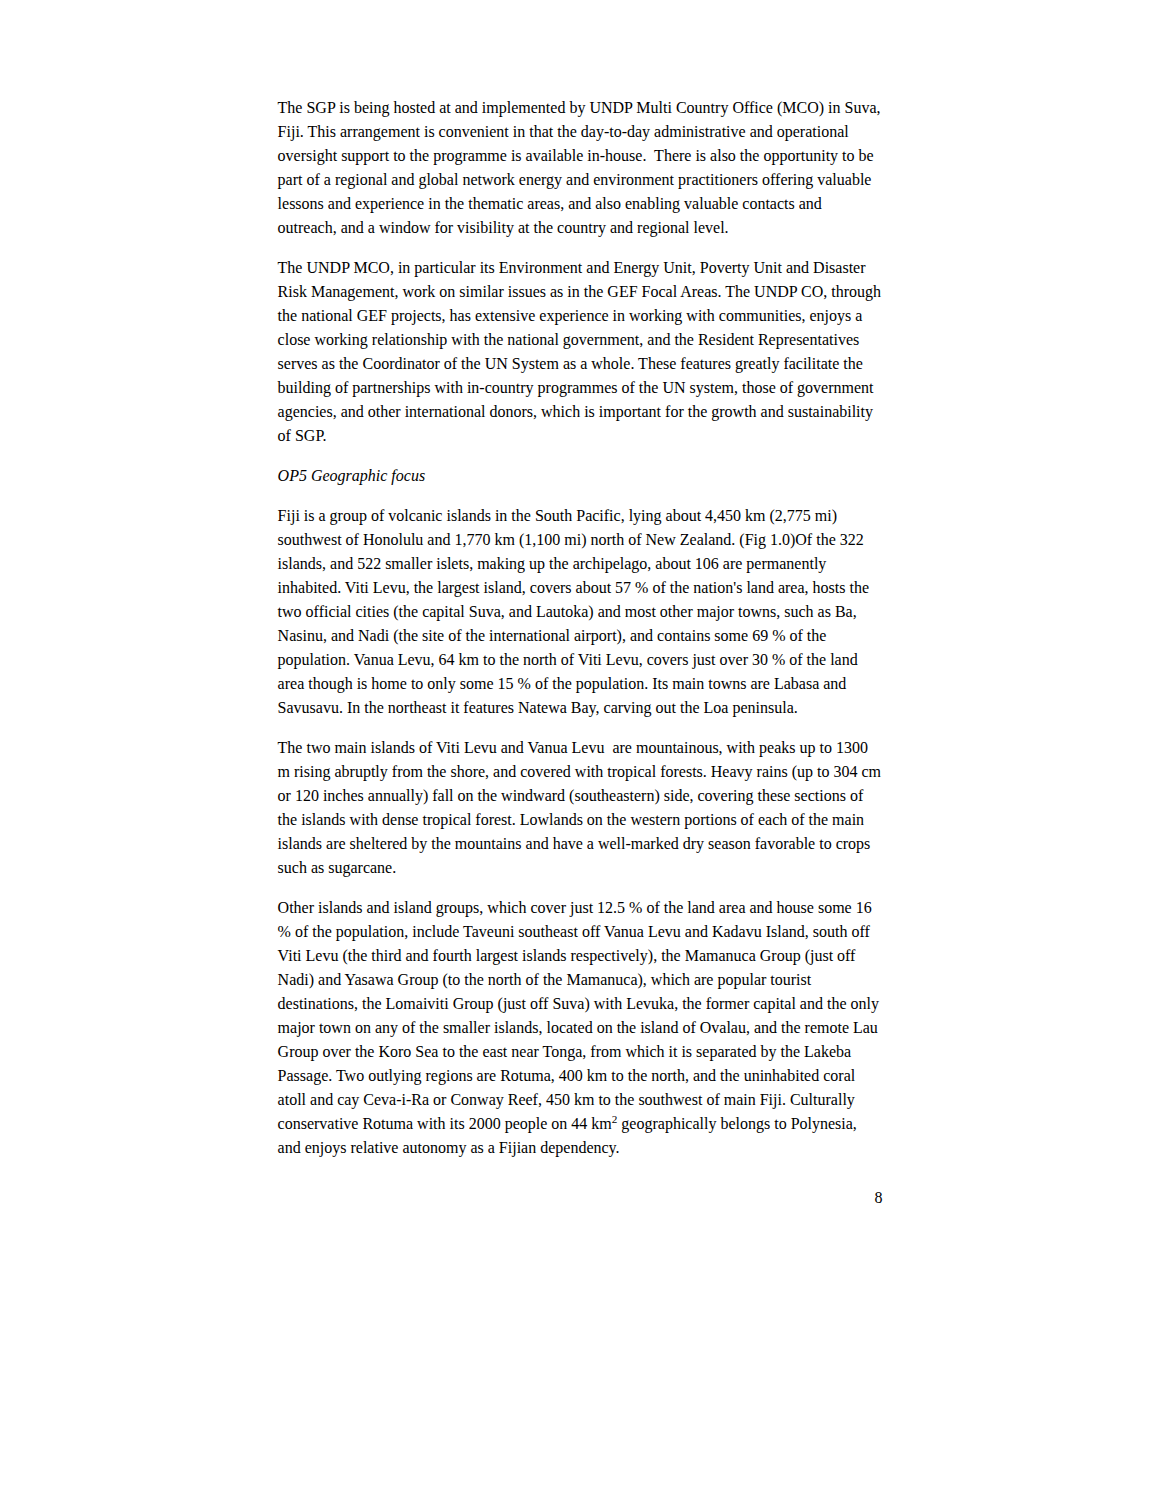The SGP is being hosted at and implemented by UNDP Multi Country Office (MCO) in Suva, Fiji. This arrangement is convenient in that the day-to-day administrative and operational oversight support to the programme is available in-house. There is also the opportunity to be part of a regional and global network energy and environment practitioners offering valuable lessons and experience in the thematic areas, and also enabling valuable contacts and outreach, and a window for visibility at the country and regional level.
The UNDP MCO, in particular its Environment and Energy Unit, Poverty Unit and Disaster Risk Management, work on similar issues as in the GEF Focal Areas. The UNDP CO, through the national GEF projects, has extensive experience in working with communities, enjoys a close working relationship with the national government, and the Resident Representatives serves as the Coordinator of the UN System as a whole. These features greatly facilitate the building of partnerships with in-country programmes of the UN system, those of government agencies, and other international donors, which is important for the growth and sustainability of SGP.
OP5 Geographic focus
Fiji is a group of volcanic islands in the South Pacific, lying about 4,450 km (2,775 mi) southwest of Honolulu and 1,770 km (1,100 mi) north of New Zealand. (Fig 1.0)Of the 322 islands, and 522 smaller islets, making up the archipelago, about 106 are permanently inhabited. Viti Levu, the largest island, covers about 57 % of the nation's land area, hosts the two official cities (the capital Suva, and Lautoka) and most other major towns, such as Ba, Nasinu, and Nadi (the site of the international airport), and contains some 69 % of the population. Vanua Levu, 64 km to the north of Viti Levu, covers just over 30 % of the land area though is home to only some 15 % of the population. Its main towns are Labasa and Savusavu. In the northeast it features Natewa Bay, carving out the Loa peninsula.
The two main islands of Viti Levu and Vanua Levu are mountainous, with peaks up to 1300 m rising abruptly from the shore, and covered with tropical forests. Heavy rains (up to 304 cm or 120 inches annually) fall on the windward (southeastern) side, covering these sections of the islands with dense tropical forest. Lowlands on the western portions of each of the main islands are sheltered by the mountains and have a well-marked dry season favorable to crops such as sugarcane.
Other islands and island groups, which cover just 12.5 % of the land area and house some 16 % of the population, include Taveuni southeast off Vanua Levu and Kadavu Island, south off Viti Levu (the third and fourth largest islands respectively), the Mamanuca Group (just off Nadi) and Yasawa Group (to the north of the Mamanuca), which are popular tourist destinations, the Lomaiviti Group (just off Suva) with Levuka, the former capital and the only major town on any of the smaller islands, located on the island of Ovalau, and the remote Lau Group over the Koro Sea to the east near Tonga, from which it is separated by the Lakeba Passage. Two outlying regions are Rotuma, 400 km to the north, and the uninhabited coral atoll and cay Ceva-i-Ra or Conway Reef, 450 km to the southwest of main Fiji. Culturally conservative Rotuma with its 2000 people on 44 km2 geographically belongs to Polynesia, and enjoys relative autonomy as a Fijian dependency.
8